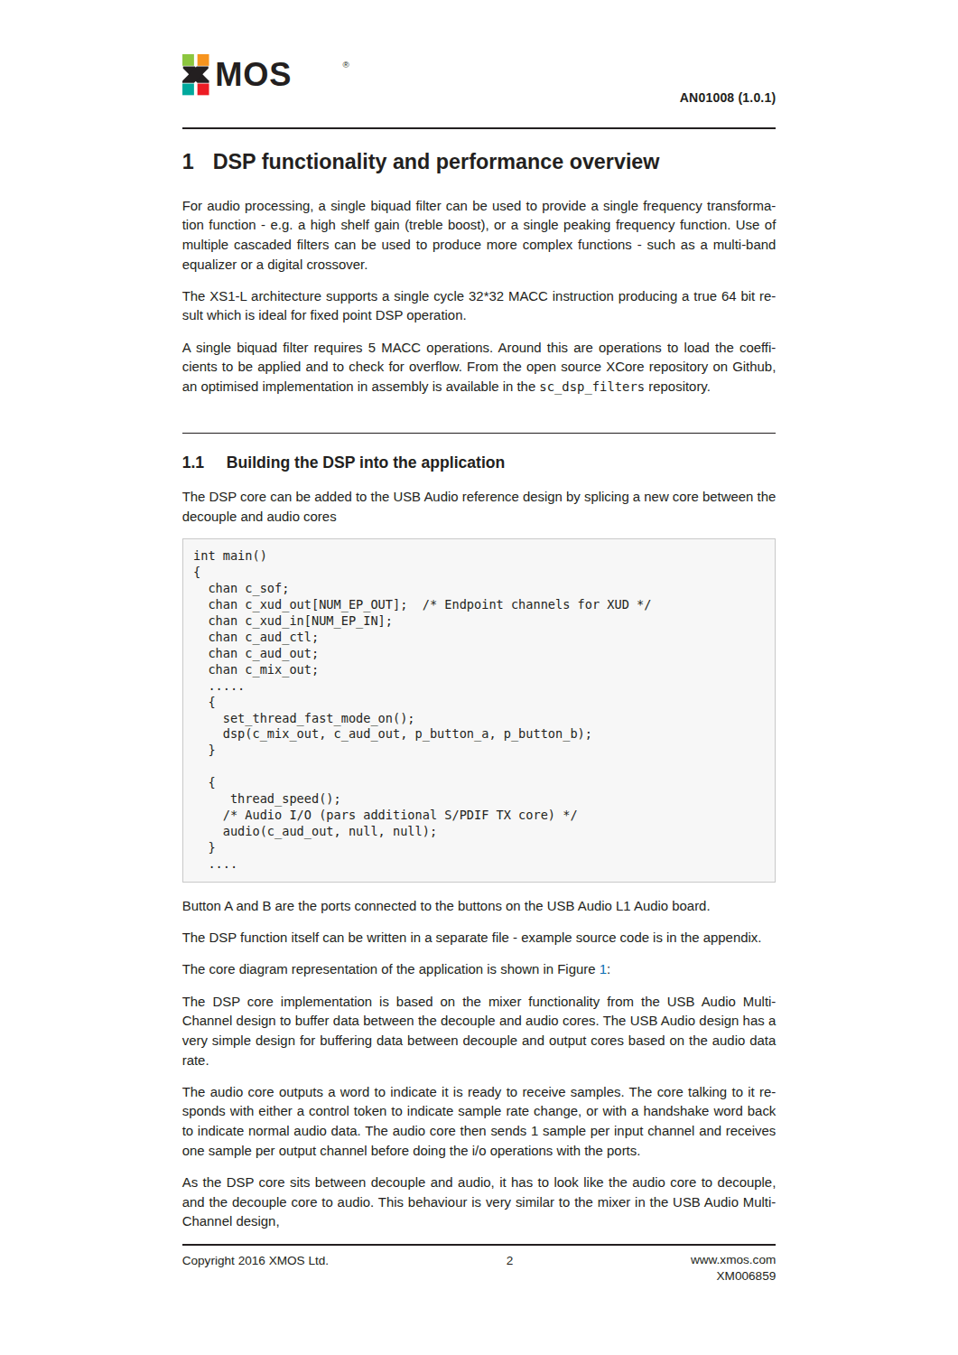MOS ®
AN01008 (1.0.1)
1 DSP functionality and performance overview
For audio processing, a single biquad filter can be used to provide a single frequency transformation function - e.g. a high shelf gain (treble boost), or a single peaking frequency function. Use of multiple cascaded filters can be used to produce more complex functions - such as a multi-band equalizer or a digital crossover.
The XS1-L architecture supports a single cycle 32*32 MACC instruction producing a true 64 bit result which is ideal for fixed point DSP operation.
A single biquad filter requires 5 MACC operations. Around this are operations to load the coefficients to be applied and to check for overflow. From the open source XCore repository on Github, an optimised implementation in assembly is available in the sc_dsp_filters repository.
1.1 Building the DSP into the application
The DSP core can be added to the USB Audio reference design by splicing a new core between the decouple and audio cores
int main()
{
  chan c_sof;
  chan c_xud_out[NUM_EP_OUT];  /* Endpoint channels for XUD */
  chan c_xud_in[NUM_EP_IN];
  chan c_aud_ctl;
  chan c_aud_out;
  chan c_mix_out;
  .....
  {
    set_thread_fast_mode_on();
    dsp(c_mix_out, c_aud_out, p_button_a, p_button_b);
  }

  {
     thread_speed();
    /* Audio I/O (pars additional S/PDIF TX core) */
    audio(c_aud_out, null, null);
  }
  ....
Button A and B are the ports connected to the buttons on the USB Audio L1 Audio board.
The DSP function itself can be written in a separate file - example source code is in the appendix.
The core diagram representation of the application is shown in Figure 1:
The DSP core implementation is based on the mixer functionality from the USB Audio Multi-Channel design to buffer data between the decouple and audio cores. The USB Audio design has a very simple design for buffering data between decouple and output cores based on the audio data rate.
The audio core outputs a word to indicate it is ready to receive samples. The core talking to it responds with either a control token to indicate sample rate change, or with a handshake word back to indicate normal audio data. The audio core then sends 1 sample per input channel and receives one sample per output channel before doing the i/o operations with the ports.
As the DSP core sits between decouple and audio, it has to look like the audio core to decouple, and the decouple core to audio. This behaviour is very similar to the mixer in the USB Audio Multi-Channel design,
Copyright 2016 XMOS Ltd.
2
www.xmos.com
XM006859